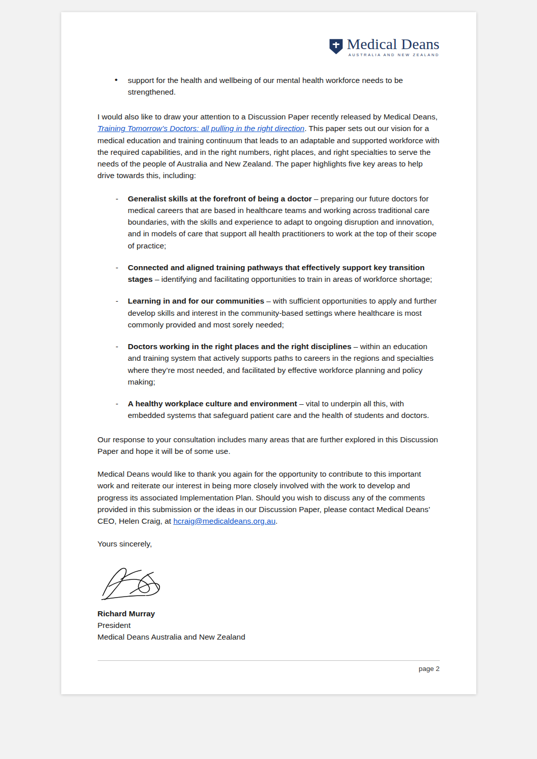Medical Deans
Australia and New Zealand
support for the health and wellbeing of our mental health workforce needs to be strengthened.
I would also like to draw your attention to a Discussion Paper recently released by Medical Deans, Training Tomorrow’s Doctors: all pulling in the right direction. This paper sets out our vision for a medical education and training continuum that leads to an adaptable and supported workforce with the required capabilities, and in the right numbers, right places, and right specialties to serve the needs of the people of Australia and New Zealand. The paper highlights five key areas to help drive towards this, including:
Generalist skills at the forefront of being a doctor – preparing our future doctors for medical careers that are based in healthcare teams and working across traditional care boundaries, with the skills and experience to adapt to ongoing disruption and innovation, and in models of care that support all health practitioners to work at the top of their scope of practice;
Connected and aligned training pathways that effectively support key transition stages – identifying and facilitating opportunities to train in areas of workforce shortage;
Learning in and for our communities – with sufficient opportunities to apply and further develop skills and interest in the community-based settings where healthcare is most commonly provided and most sorely needed;
Doctors working in the right places and the right disciplines – within an education and training system that actively supports paths to careers in the regions and specialties where they’re most needed, and facilitated by effective workforce planning and policy making;
A healthy workplace culture and environment – vital to underpin all this, with embedded systems that safeguard patient care and the health of students and doctors.
Our response to your consultation includes many areas that are further explored in this Discussion Paper and hope it will be of some use.
Medical Deans would like to thank you again for the opportunity to contribute to this important work and reiterate our interest in being more closely involved with the work to develop and progress its associated Implementation Plan. Should you wish to discuss any of the comments provided in this submission or the ideas in our Discussion Paper, please contact Medical Deans’ CEO, Helen Craig, at hcraig@medicaldeans.org.au.
Yours sincerely,
Richard Murray
President
Medical Deans Australia and New Zealand
page 2